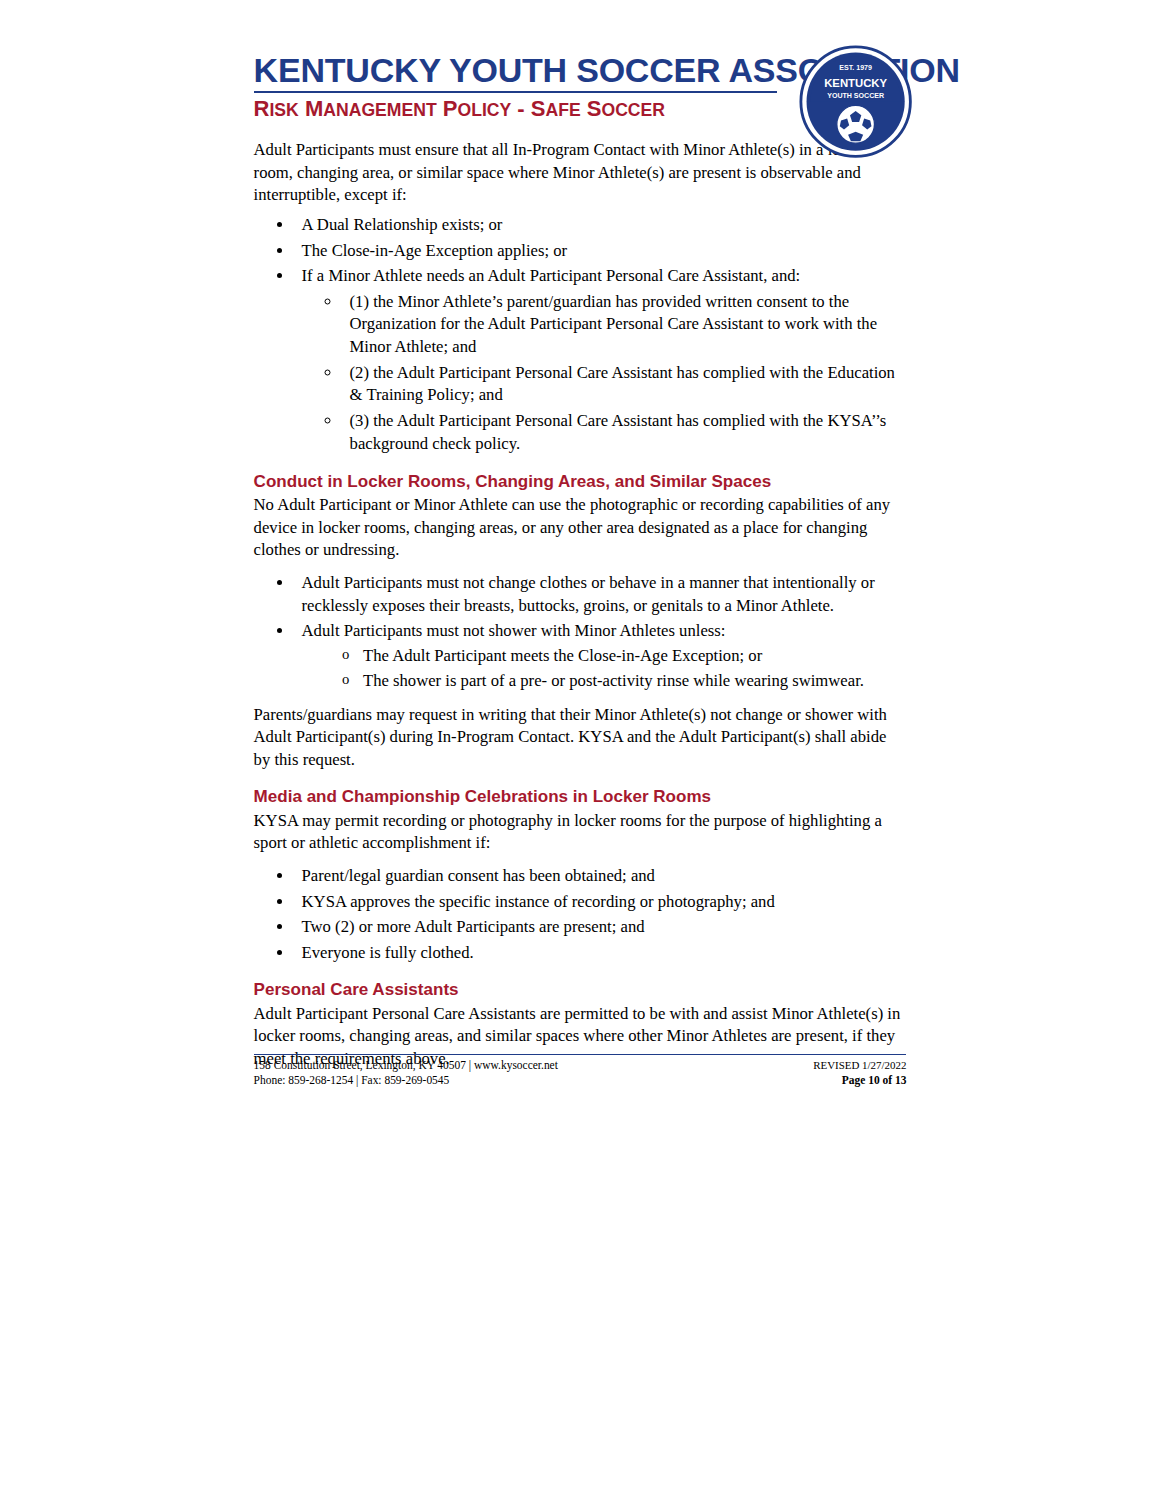EST. 1979 KENTUCKY YOUTH SOCCER
KENTUCKY YOUTH SOCCER ASSOCIATION
RISK MANAGEMENT POLICY - SAFE SOCCER
Adult Participants must ensure that all In-Program Contact with Minor Athlete(s) in a locker room, changing area, or similar space where Minor Athlete(s) are present is observable and interruptible, except if:
A Dual Relationship exists; or
The Close-in-Age Exception applies; or
If a Minor Athlete needs an Adult Participant Personal Care Assistant, and:
(1) the Minor Athlete’s parent/guardian has provided written consent to the Organization for the Adult Participant Personal Care Assistant to work with the Minor Athlete; and
(2) the Adult Participant Personal Care Assistant has complied with the Education & Training Policy; and
(3) the Adult Participant Personal Care Assistant has complied with the KYSA’’s background check policy.
Conduct in Locker Rooms, Changing Areas, and Similar Spaces
No Adult Participant or Minor Athlete can use the photographic or recording capabilities of any device in locker rooms, changing areas, or any other area designated as a place for changing clothes or undressing.
Adult Participants must not change clothes or behave in a manner that intentionally or recklessly exposes their breasts, buttocks, groins, or genitals to a Minor Athlete.
Adult Participants must not shower with Minor Athletes unless:
The Adult Participant meets the Close-in-Age Exception; or
The shower is part of a pre- or post-activity rinse while wearing swimwear.
Parents/guardians may request in writing that their Minor Athlete(s) not change or shower with Adult Participant(s) during In-Program Contact. KYSA and the Adult Participant(s) shall abide by this request.
Media and Championship Celebrations in Locker Rooms
KYSA may permit recording or photography in locker rooms for the purpose of highlighting a sport or athletic accomplishment if:
Parent/legal guardian consent has been obtained; and
KYSA approves the specific instance of recording or photography; and
Two (2) or more Adult Participants are present; and
Everyone is fully clothed.
Personal Care Assistants
Adult Participant Personal Care Assistants are permitted to be with and assist Minor Athlete(s) in locker rooms, changing areas, and similar spaces where other Minor Athletes are present, if they meet the requirements above.
| 158 Constitution Street, Lexington, KY 40507 / www.kysoccer.net Phone: 859-268-1254 / Fax: 859-269-0545 | REVISED 1/27/2022 Page 10 of 13 |